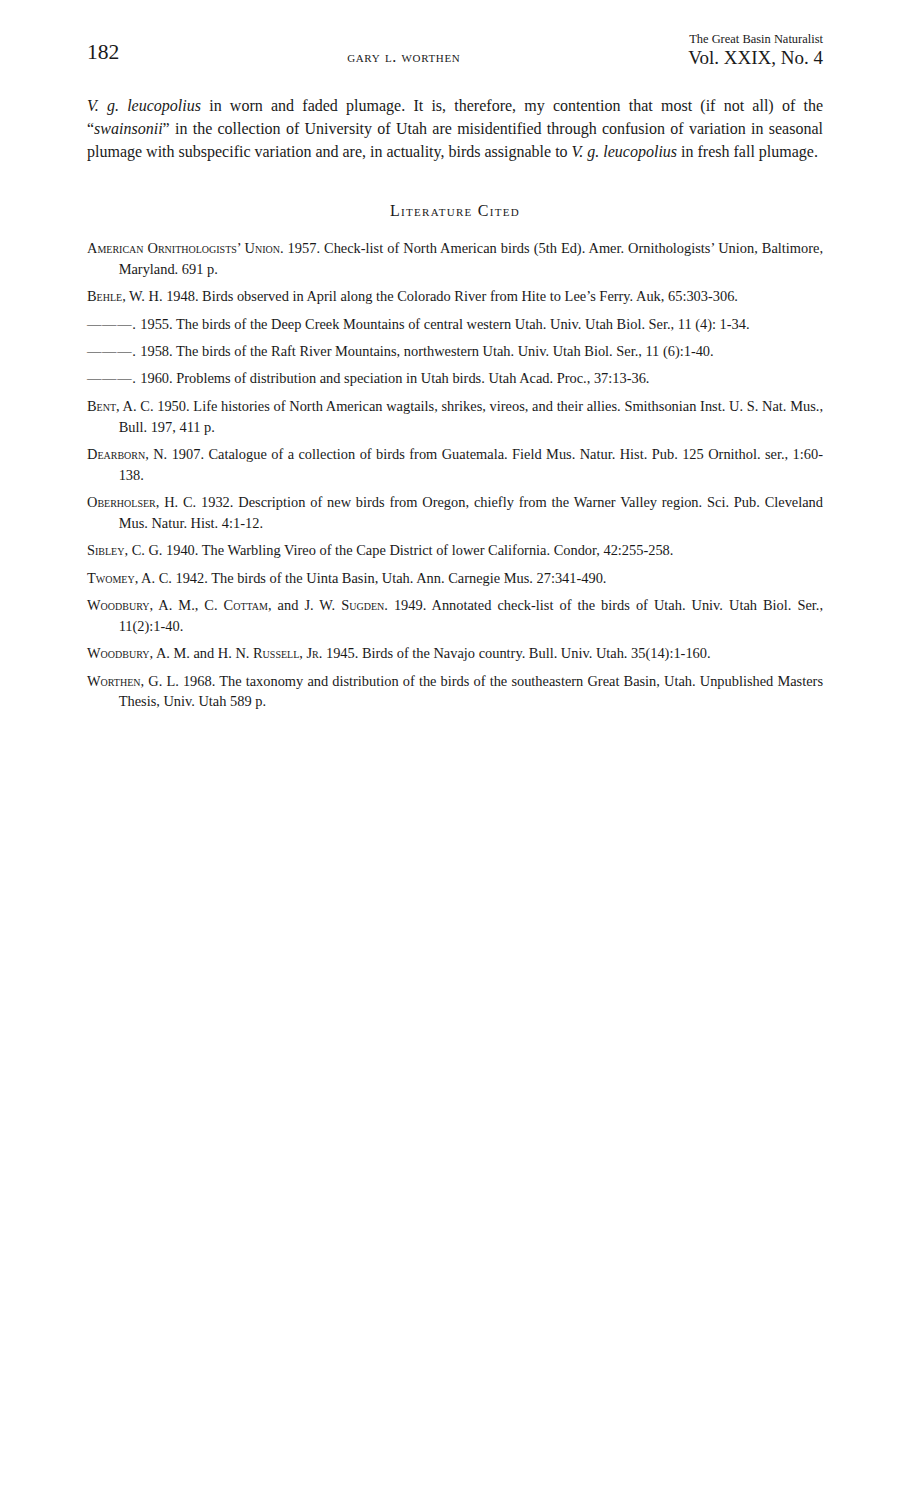182
gary l. worthen
The Great Basin Naturalist Vol. XXIX, No. 4
V. g. leucopolius in worn and faded plumage. It is, therefore, my contention that most (if not all) of the “swainsonii” in the collection of University of Utah are misidentified through confusion of variation in seasonal plumage with subspecific variation and are, in actuality, birds assignable to V. g. leucopolius in fresh fall plumage.
Literature Cited
American Ornithologists’ Union. 1957. Check-list of North American birds (5th Ed). Amer. Ornithologists’ Union, Baltimore, Maryland. 691 p.
Behle, W. H. 1948. Birds observed in April along the Colorado River from Hite to Lee’s Ferry. Auk, 65:303-306.
———. 1955. The birds of the Deep Creek Mountains of central western Utah. Univ. Utah Biol. Ser., 11 (4): 1-34.
———. 1958. The birds of the Raft River Mountains, northwestern Utah. Univ. Utah Biol. Ser., 11 (6):1-40.
———. 1960. Problems of distribution and speciation in Utah birds. Utah Acad. Proc., 37:13-36.
Bent, A. C. 1950. Life histories of North American wagtails, shrikes, vireos, and their allies. Smithsonian Inst. U. S. Nat. Mus., Bull. 197, 411 p.
Dearborn, N. 1907. Catalogue of a collection of birds from Guatemala. Field Mus. Natur. Hist. Pub. 125 Ornithol. ser., 1:60-138.
Oberholser, H. C. 1932. Description of new birds from Oregon, chiefly from the Warner Valley region. Sci. Pub. Cleveland Mus. Natur. Hist. 4:1-12.
Sibley, C. G. 1940. The Warbling Vireo of the Cape District of lower California. Condor, 42:255-258.
Twomey, A. C. 1942. The birds of the Uinta Basin, Utah. Ann. Carnegie Mus. 27:341-490.
Woodbury, A. M., C. Cottam, and J. W. Sugden. 1949. Annotated check-list of the birds of Utah. Univ. Utah Biol. Ser., 11(2):1-40.
Woodbury, A. M. and H. N. Russell, Jr. 1945. Birds of the Navajo country. Bull. Univ. Utah. 35(14):1-160.
Worthen, G. L. 1968. The taxonomy and distribution of the birds of the southeastern Great Basin, Utah. Unpublished Masters Thesis, Univ. Utah 589 p.